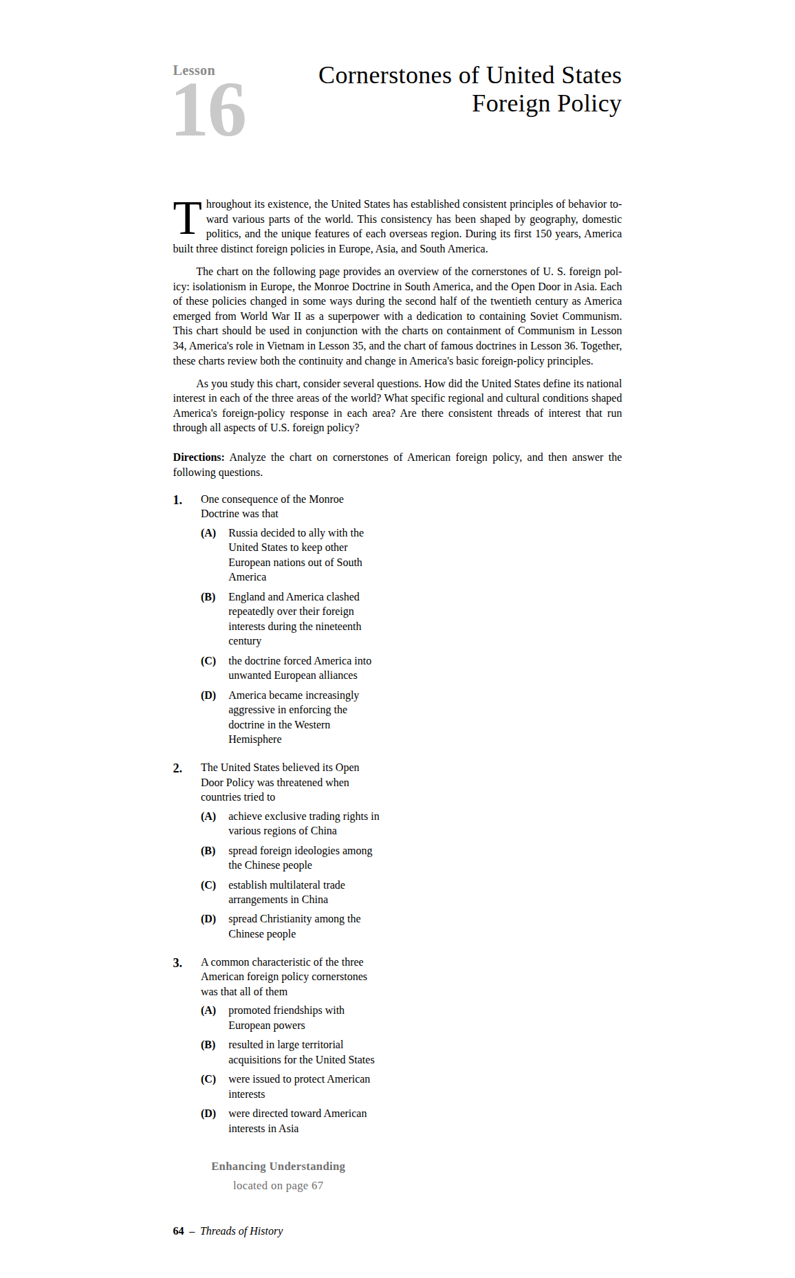Lesson
16
Cornerstones of United States
Foreign Policy
Throughout its existence, the United States has established consistent principles of behavior toward various parts of the world. This consistency has been shaped by geography, domestic politics, and the unique features of each overseas region. During its first 150 years, America built three distinct foreign policies in Europe, Asia, and South America.
The chart on the following page provides an overview of the cornerstones of U. S. foreign policy: isolationism in Europe, the Monroe Doctrine in South America, and the Open Door in Asia. Each of these policies changed in some ways during the second half of the twentieth century as America emerged from World War II as a superpower with a dedication to containing Soviet Communism. This chart should be used in conjunction with the charts on containment of Communism in Lesson 34, America's role in Vietnam in Lesson 35, and the chart of famous doctrines in Lesson 36. Together, these charts review both the continuity and change in America's basic foreign-policy principles.
As you study this chart, consider several questions. How did the United States define its national interest in each of the three areas of the world? What specific regional and cultural conditions shaped America's foreign-policy response in each area? Are there consistent threads of interest that run through all aspects of U.S. foreign policy?
Directions: Analyze the chart on cornerstones of American foreign policy, and then answer the following questions.
1. One consequence of the Monroe Doctrine was that
(A) Russia decided to ally with the United States to keep other European nations out of South America
(B) England and America clashed repeatedly over their foreign interests during the nineteenth century
(C) the doctrine forced America into unwanted European alliances
(D) America became increasingly aggressive in enforcing the doctrine in the Western Hemisphere
2. The United States believed its Open Door Policy was threatened when countries tried to
(A) achieve exclusive trading rights in various regions of China
(B) spread foreign ideologies among the Chinese people
(C) establish multilateral trade arrangements in China
(D) spread Christianity among the Chinese people
3. A common characteristic of the three American foreign policy cornerstones was that all of them
(A) promoted friendships with European powers
(B) resulted in large territorial acquisitions for the United States
(C) were issued to protect American interests
(D) were directed toward American interests in Asia
Enhancing Understanding
located on page 67
64–Threads of History